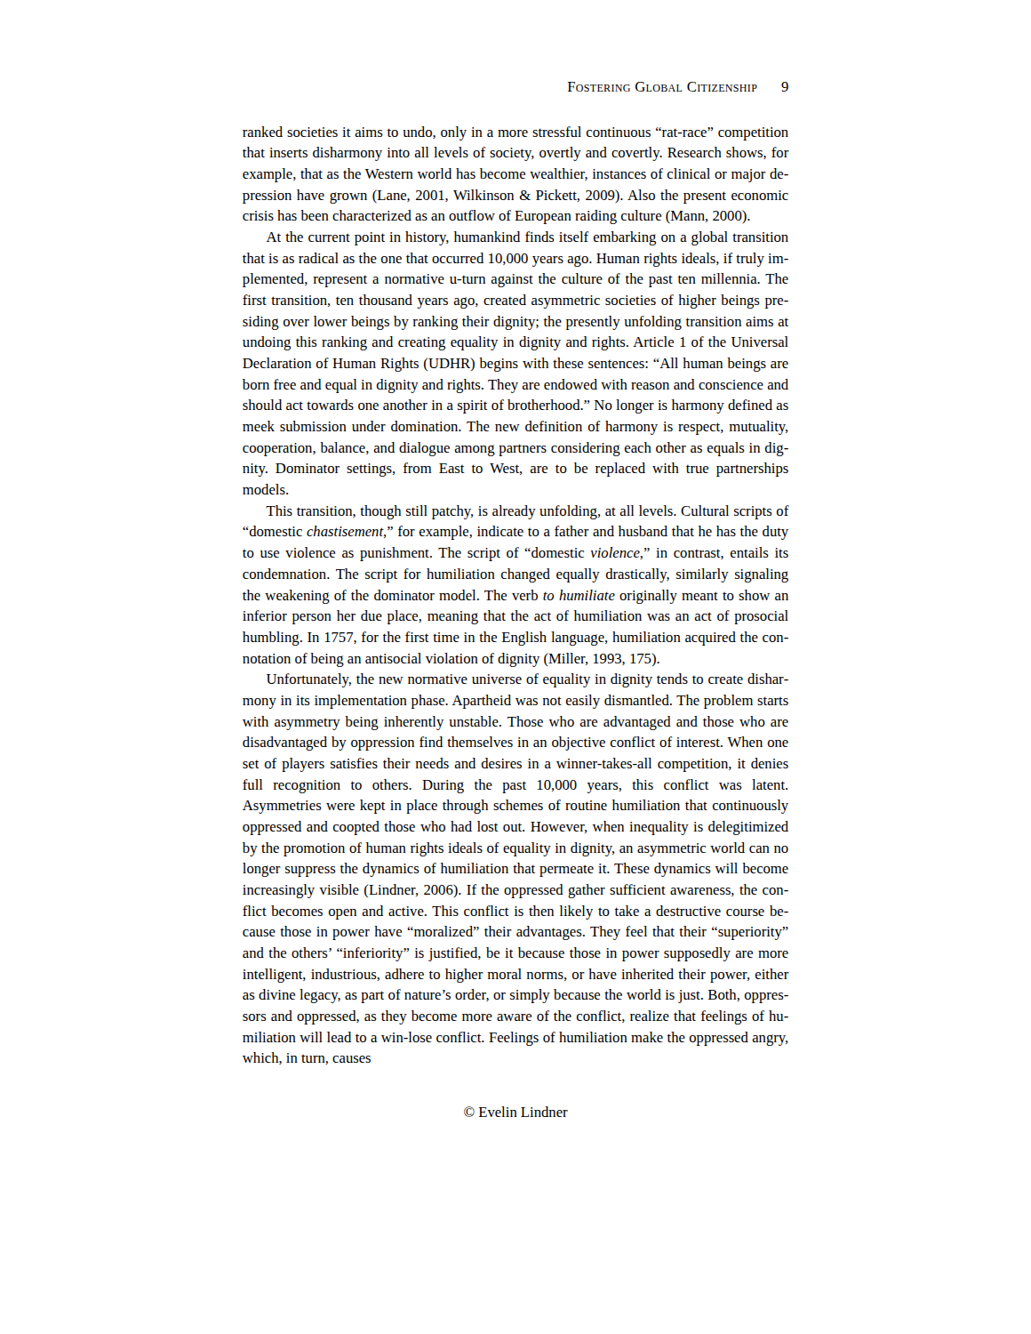Fostering Global Citizenship9
ranked societies it aims to undo, only in a more stressful continuous “rat-race” competition that inserts disharmony into all levels of society, overtly and covertly. Research shows, for example, that as the Western world has become wealthier, instances of clinical or major depression have grown (Lane, 2001, Wilkinson & Pickett, 2009). Also the present economic crisis has been characterized as an outflow of European raiding culture (Mann, 2000).
At the current point in history, humankind finds itself embarking on a global transition that is as radical as the one that occurred 10,000 years ago. Human rights ideals, if truly implemented, represent a normative u-turn against the culture of the past ten millennia. The first transition, ten thousand years ago, created asymmetric societies of higher beings presiding over lower beings by ranking their dignity; the presently unfolding transition aims at undoing this ranking and creating equality in dignity and rights. Article 1 of the Universal Declaration of Human Rights (UDHR) begins with these sentences: “All human beings are born free and equal in dignity and rights. They are endowed with reason and conscience and should act towards one another in a spirit of brotherhood.” No longer is harmony defined as meek submission under domination. The new definition of harmony is respect, mutuality, cooperation, balance, and dialogue among partners considering each other as equals in dignity. Dominator settings, from East to West, are to be replaced with true partnerships models.
This transition, though still patchy, is already unfolding, at all levels. Cultural scripts of “domestic chastisement,” for example, indicate to a father and husband that he has the duty to use violence as punishment. The script of “domestic violence,” in contrast, entails its condemnation. The script for humiliation changed equally drastically, similarly signaling the weakening of the dominator model. The verb to humiliate originally meant to show an inferior person her due place, meaning that the act of humiliation was an act of prosocial humbling. In 1757, for the first time in the English language, humiliation acquired the connotation of being an antisocial violation of dignity (Miller, 1993, 175).
Unfortunately, the new normative universe of equality in dignity tends to create disharmony in its implementation phase. Apartheid was not easily dismantled. The problem starts with asymmetry being inherently unstable. Those who are advantaged and those who are disadvantaged by oppression find themselves in an objective conflict of interest. When one set of players satisfies their needs and desires in a winner-takes-all competition, it denies full recognition to others. During the past 10,000 years, this conflict was latent. Asymmetries were kept in place through schemes of routine humiliation that continuously oppressed and coopted those who had lost out. However, when inequality is delegitimized by the promotion of human rights ideals of equality in dignity, an asymmetric world can no longer suppress the dynamics of humiliation that permeate it. These dynamics will become increasingly visible (Lindner, 2006). If the oppressed gather sufficient awareness, the conflict becomes open and active. This conflict is then likely to take a destructive course because those in power have “moralized” their advantages. They feel that their “superiority” and the others’ “inferiority” is justified, be it because those in power supposedly are more intelligent, industrious, adhere to higher moral norms, or have inherited their power, either as divine legacy, as part of nature’s order, or simply because the world is just. Both, oppressors and oppressed, as they become more aware of the conflict, realize that feelings of humiliation will lead to a win-lose conflict. Feelings of humiliation make the oppressed angry, which, in turn, causes
© Evelin Lindner